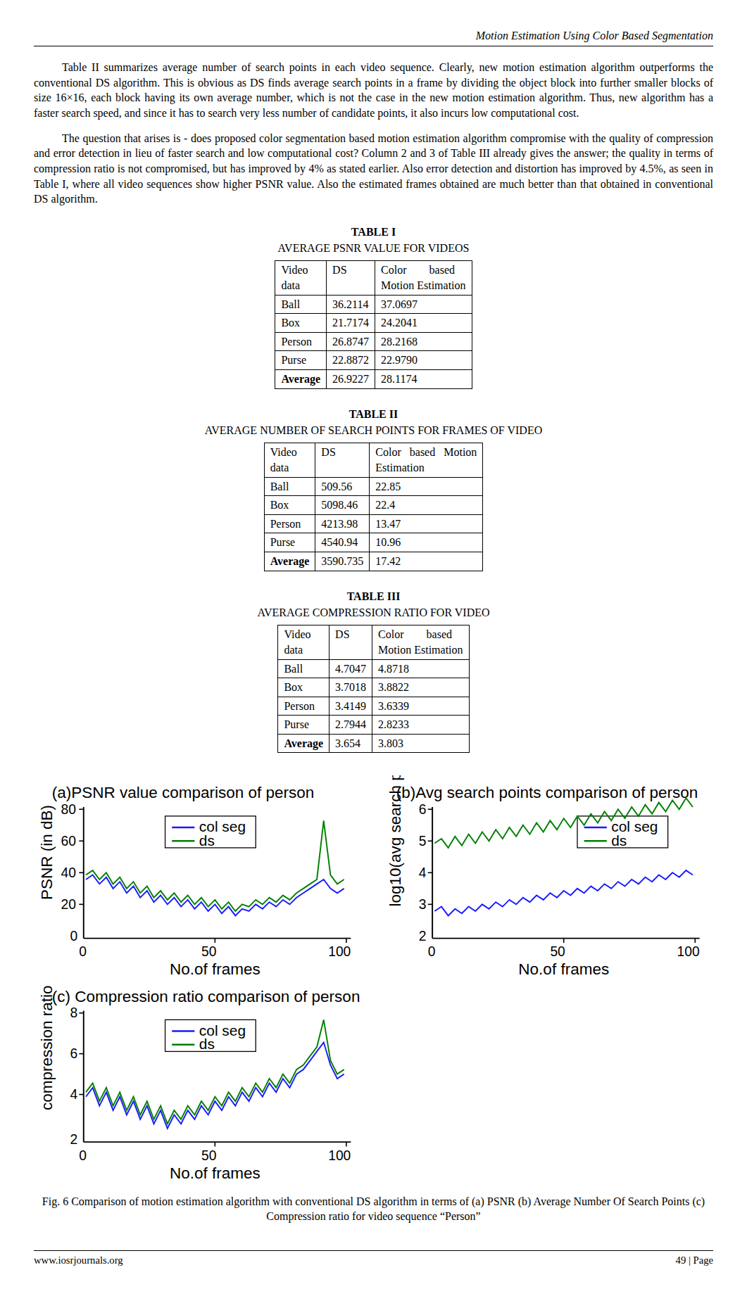Motion Estimation Using Color Based Segmentation
Table II summarizes average number of search points in each video sequence. Clearly, new motion estimation algorithm outperforms the conventional DS algorithm. This is obvious as DS finds average search points in a frame by dividing the object block into further smaller blocks of size 16×16, each block having its own average number, which is not the case in the new motion estimation algorithm. Thus, new algorithm has a faster search speed, and since it has to search very less number of candidate points, it also incurs low computational cost.
The question that arises is - does proposed color segmentation based motion estimation algorithm compromise with the quality of compression and error detection in lieu of faster search and low computational cost? Column 2 and 3 of Table III already gives the answer; the quality in terms of compression ratio is not compromised, but has improved by 4% as stated earlier. Also error detection and distortion has improved by 4.5%, as seen in Table I, where all video sequences show higher PSNR value. Also the estimated frames obtained are much better than that obtained in conventional DS algorithm.
TABLE I
AVERAGE PSNR VALUE FOR VIDEOS
| Video data | DS | Color based Motion Estimation |
| --- | --- | --- |
| Ball | 36.2114 | 37.0697 |
| Box | 21.7174 | 24.2041 |
| Person | 26.8747 | 28.2168 |
| Purse | 22.8872 | 22.9790 |
| Average | 26.9227 | 28.1174 |
TABLE II
AVERAGE NUMBER OF SEARCH POINTS FOR FRAMES OF VIDEO
| Video data | DS | Color based Motion Estimation |
| --- | --- | --- |
| Ball | 509.56 | 22.85 |
| Box | 5098.46 | 22.4 |
| Person | 4213.98 | 13.47 |
| Purse | 4540.94 | 10.96 |
| Average | 3590.735 | 17.42 |
TABLE III
AVERAGE COMPRESSION RATIO FOR VIDEO
| Video data | DS | Color based Motion Estimation |
| --- | --- | --- |
| Ball | 4.7047 | 4.8718 |
| Box | 3.7018 | 3.8822 |
| Person | 3.4149 | 3.6339 |
| Purse | 2.7944 | 2.8233 |
| Average | 3.654 | 3.803 |
(a)PSNR value comparison of person 80 60 40 20 0 0 50 100 No.of frames PSNR (in dB) col seg ds (b)Avg search points comparison of person 6 5 4 3 2 0 50 100 No.of frames log10(avg search pts) +2 col seg ds (c) Compression ratio comparison of person 8 6 4 2 0 50 100 No.of frames compression ratio col seg ds
Fig. 6 Comparison of motion estimation algorithm with conventional DS algorithm in terms of (a) PSNR (b) Average Number Of Search Points (c) Compression ratio for video sequence “Person”
www.iosrjournals.org 49 | Page